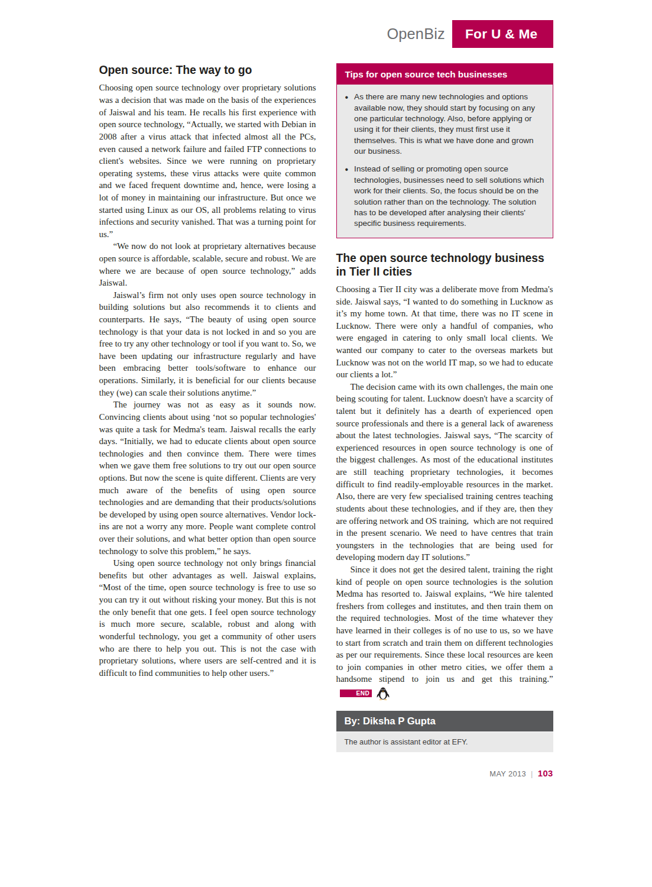OpenBiz
For U & Me
Open source: The way to go
Choosing open source technology over proprietary solutions was a decision that was made on the basis of the experiences of Jaiswal and his team. He recalls his first experience with open source technology, “Actually, we started with Debian in 2008 after a virus attack that infected almost all the PCs, even caused a network failure and failed FTP connections to client's websites. Since we were running on proprietary operating systems, these virus attacks were quite common and we faced frequent downtime and, hence, were losing a lot of money in maintaining our infrastructure. But once we started using Linux as our OS, all problems relating to virus infections and security vanished. That was a turning point for us.”
“We now do not look at proprietary alternatives because open source is affordable, scalable, secure and robust. We are where we are because of open source technology,” adds Jaiswal.
Jaiswal’s firm not only uses open source technology in building solutions but also recommends it to clients and counterparts. He says, “The beauty of using open source technology is that your data is not locked in and so you are free to try any other technology or tool if you want to. So, we have been updating our infrastructure regularly and have been embracing better tools/software to enhance our operations. Similarly, it is beneficial for our clients because they (we) can scale their solutions anytime.”
The journey was not as easy as it sounds now. Convincing clients about using ‘not so popular technologies' was quite a task for Medma's team. Jaiswal recalls the early days. “Initially, we had to educate clients about open source technologies and then convince them. There were times when we gave them free solutions to try out our open source options. But now the scene is quite different. Clients are very much aware of the benefits of using open source technologies and are demanding that their products/solutions be developed by using open source alternatives. Vendor lock-ins are not a worry any more. People want complete control over their solutions, and what better option than open source technology to solve this problem,” he says.
Using open source technology not only brings financial benefits but other advantages as well. Jaiswal explains, “Most of the time, open source technology is free to use so you can try it out without risking your money. But this is not the only benefit that one gets. I feel open source technology is much more secure, scalable, robust and along with wonderful technology, you get a community of other users who are there to help you out. This is not the case with proprietary solutions, where users are self-centred and it is difficult to find communities to help other users.”
Tips for open source tech businesses
• As there are many new technologies and options available now, they should start by focusing on any one particular technology. Also, before applying or using it for their clients, they must first use it themselves. This is what we have done and grown our business.
• Instead of selling or promoting open source technologies, businesses need to sell solutions which work for their clients. So, the focus should be on the solution rather than on the technology. The solution has to be developed after analysing their clients' specific business requirements.
The open source technology business
in Tier II cities
Choosing a Tier II city was a deliberate move from Medma's side. Jaiswal says, “I wanted to do something in Lucknow as it’s my home town. At that time, there was no IT scene in Lucknow. There were only a handful of companies, who were engaged in catering to only small local clients. We wanted our company to cater to the overseas markets but Lucknow was not on the world IT map, so we had to educate our clients a lot.”
The decision came with its own challenges, the main one being scouting for talent. Lucknow doesn't have a scarcity of talent but it definitely has a dearth of experienced open source professionals and there is a general lack of awareness about the latest technologies. Jaiswal says, “The scarcity of experienced resources in open source technology is one of the biggest challenges. As most of the educational institutes are still teaching proprietary technologies, it becomes difficult to find readily-employable resources in the market. Also, there are very few specialised training centres teaching students about these technologies, and if they are, then they are offering network and OS training, which are not required in the present scenario. We need to have centres that train youngsters in the technologies that are being used for developing modern day IT solutions.”
Since it does not get the desired talent, training the right kind of people on open source technologies is the solution Medma has resorted to. Jaiswal explains, “We hire talented freshers from colleges and institutes, and then train them on the required technologies. Most of the time whatever they have learned in their colleges is of no use to us, so we have to start from scratch and train them on different technologies as per our requirements. Since these local resources are keen to join companies in other metro cities, we offer them a handsome stipend to join us and get this training.”END
By: Diksha P Gupta
The author is assistant editor at EFY.
MAY 2013 | 103